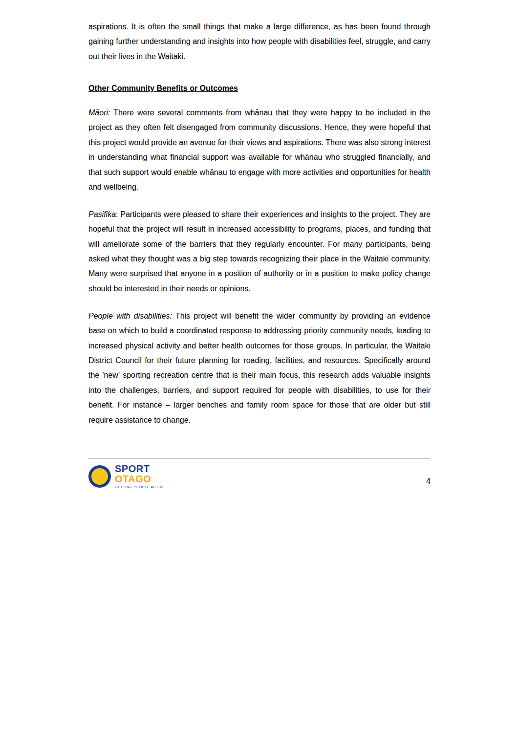aspirations. It is often the small things that make a large difference, as has been found through gaining further understanding and insights into how people with disabilities feel, struggle, and carry out their lives in the Waitaki.
Other Community Benefits or Outcomes
Māori: There were several comments from whānau that they were happy to be included in the project as they often felt disengaged from community discussions. Hence, they were hopeful that this project would provide an avenue for their views and aspirations. There was also strong interest in understanding what financial support was available for whānau who struggled financially, and that such support would enable whānau to engage with more activities and opportunities for health and wellbeing.
Pasifika: Participants were pleased to share their experiences and insights to the project. They are hopeful that the project will result in increased accessibility to programs, places, and funding that will ameliorate some of the barriers that they regularly encounter. For many participants, being asked what they thought was a big step towards recognizing their place in the Waitaki community. Many were surprised that anyone in a position of authority or in a position to make policy change should be interested in their needs or opinions.
People with disabilities: This project will benefit the wider community by providing an evidence base on which to build a coordinated response to addressing priority community needs, leading to increased physical activity and better health outcomes for those groups. In particular, the Waitaki District Council for their future planning for roading, facilities, and resources. Specifically around the 'new' sporting recreation centre that is their main focus, this research adds valuable insights into the challenges, barriers, and support required for people with disabilities, to use for their benefit. For instance – larger benches and family room space for those that are older but still require assistance to change.
SPORT OTAGO GETTING PEOPLE ACTIVE
4